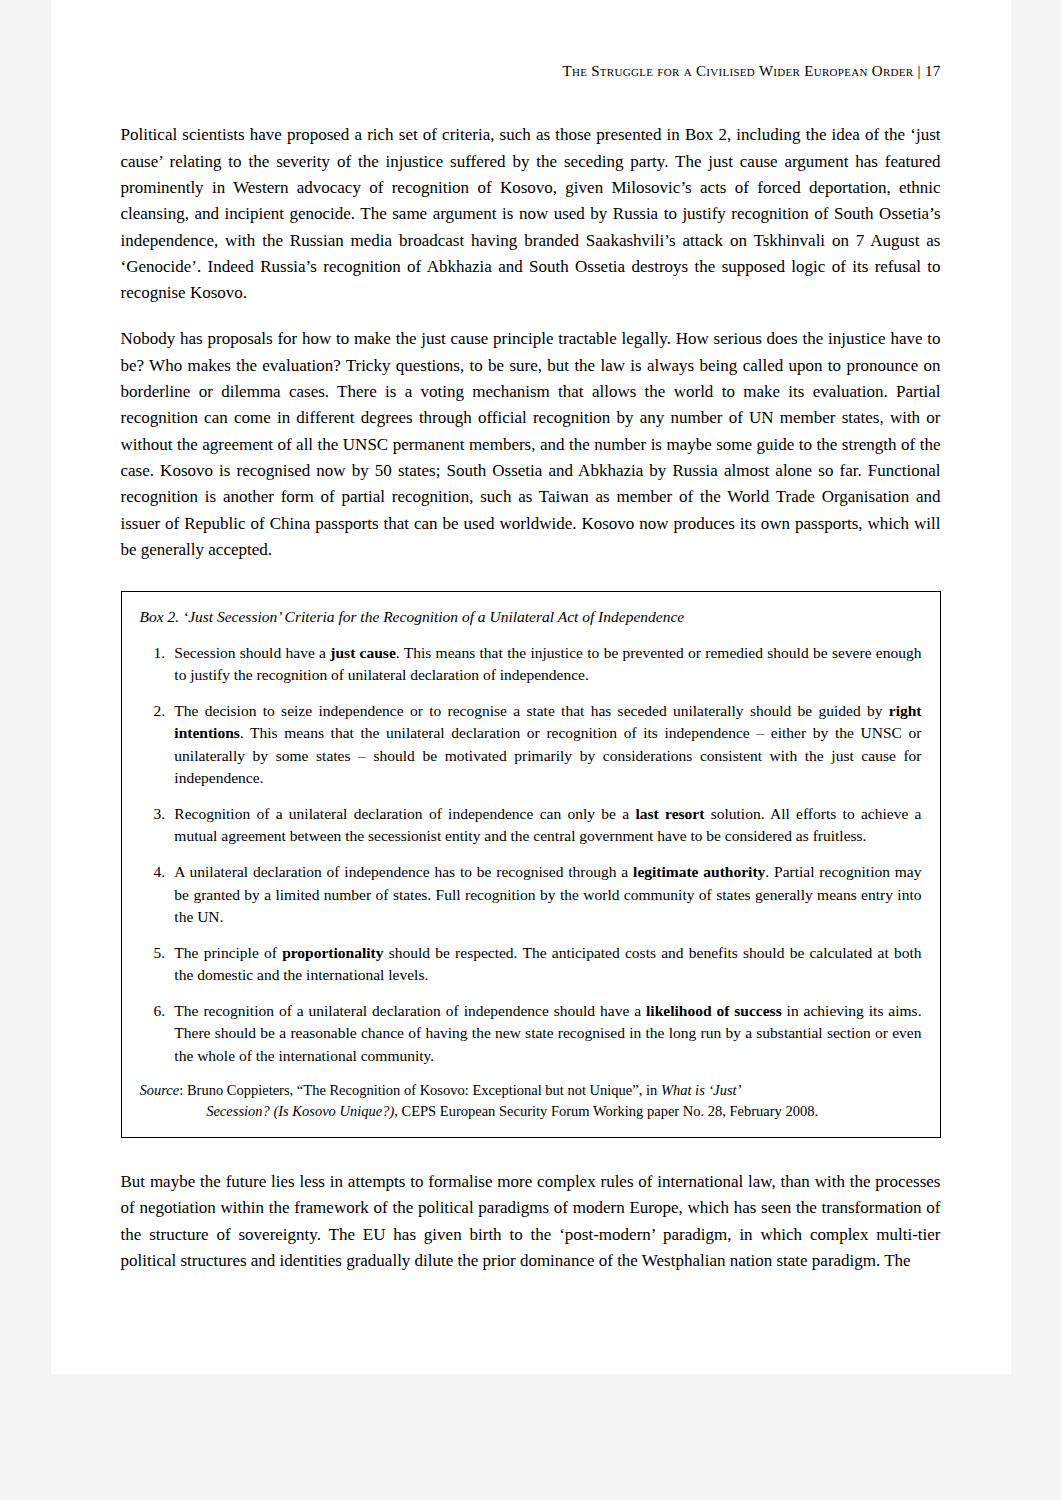The Struggle for a Civilised Wider European Order | 17
Political scientists have proposed a rich set of criteria, such as those presented in Box 2, including the idea of the ‘just cause’ relating to the severity of the injustice suffered by the seceding party. The just cause argument has featured prominently in Western advocacy of recognition of Kosovo, given Milosovic’s acts of forced deportation, ethnic cleansing, and incipient genocide. The same argument is now used by Russia to justify recognition of South Ossetia’s independence, with the Russian media broadcast having branded Saakashvili’s attack on Tskhinvali on 7 August as ‘Genocide’. Indeed Russia’s recognition of Abkhazia and South Ossetia destroys the supposed logic of its refusal to recognise Kosovo.
Nobody has proposals for how to make the just cause principle tractable legally. How serious does the injustice have to be? Who makes the evaluation? Tricky questions, to be sure, but the law is always being called upon to pronounce on borderline or dilemma cases. There is a voting mechanism that allows the world to make its evaluation. Partial recognition can come in different degrees through official recognition by any number of UN member states, with or without the agreement of all the UNSC permanent members, and the number is maybe some guide to the strength of the case. Kosovo is recognised now by 50 states; South Ossetia and Abkhazia by Russia almost alone so far. Functional recognition is another form of partial recognition, such as Taiwan as member of the World Trade Organisation and issuer of Republic of China passports that can be used worldwide. Kosovo now produces its own passports, which will be generally accepted.
Box 2. ‘Just Secession’ Criteria for the Recognition of a Unilateral Act of Independence
Secession should have a just cause. This means that the injustice to be prevented or remedied should be severe enough to justify the recognition of unilateral declaration of independence.
The decision to seize independence or to recognise a state that has seceded unilaterally should be guided by right intentions. This means that the unilateral declaration or recognition of its independence – either by the UNSC or unilaterally by some states – should be motivated primarily by considerations consistent with the just cause for independence.
Recognition of a unilateral declaration of independence can only be a last resort solution. All efforts to achieve a mutual agreement between the secessionist entity and the central government have to be considered as fruitless.
A unilateral declaration of independence has to be recognised through a legitimate authority. Partial recognition may be granted by a limited number of states. Full recognition by the world community of states generally means entry into the UN.
The principle of proportionality should be respected. The anticipated costs and benefits should be calculated at both the domestic and the international levels.
The recognition of a unilateral declaration of independence should have a likelihood of success in achieving its aims. There should be a reasonable chance of having the new state recognised in the long run by a substantial section or even the whole of the international community.
Source: Bruno Coppieters, “The Recognition of Kosovo: Exceptional but not Unique”, in What is ‘Just’
Secession? (Is Kosovo Unique?), CEPS European Security Forum Working paper No. 28, February 2008.
But maybe the future lies less in attempts to formalise more complex rules of international law, than with the processes of negotiation within the framework of the political paradigms of modern Europe, which has seen the transformation of the structure of sovereignty. The EU has given birth to the ‘post-modern’ paradigm, in which complex multi-tier political structures and identities gradually dilute the prior dominance of the Westphalian nation state paradigm. The